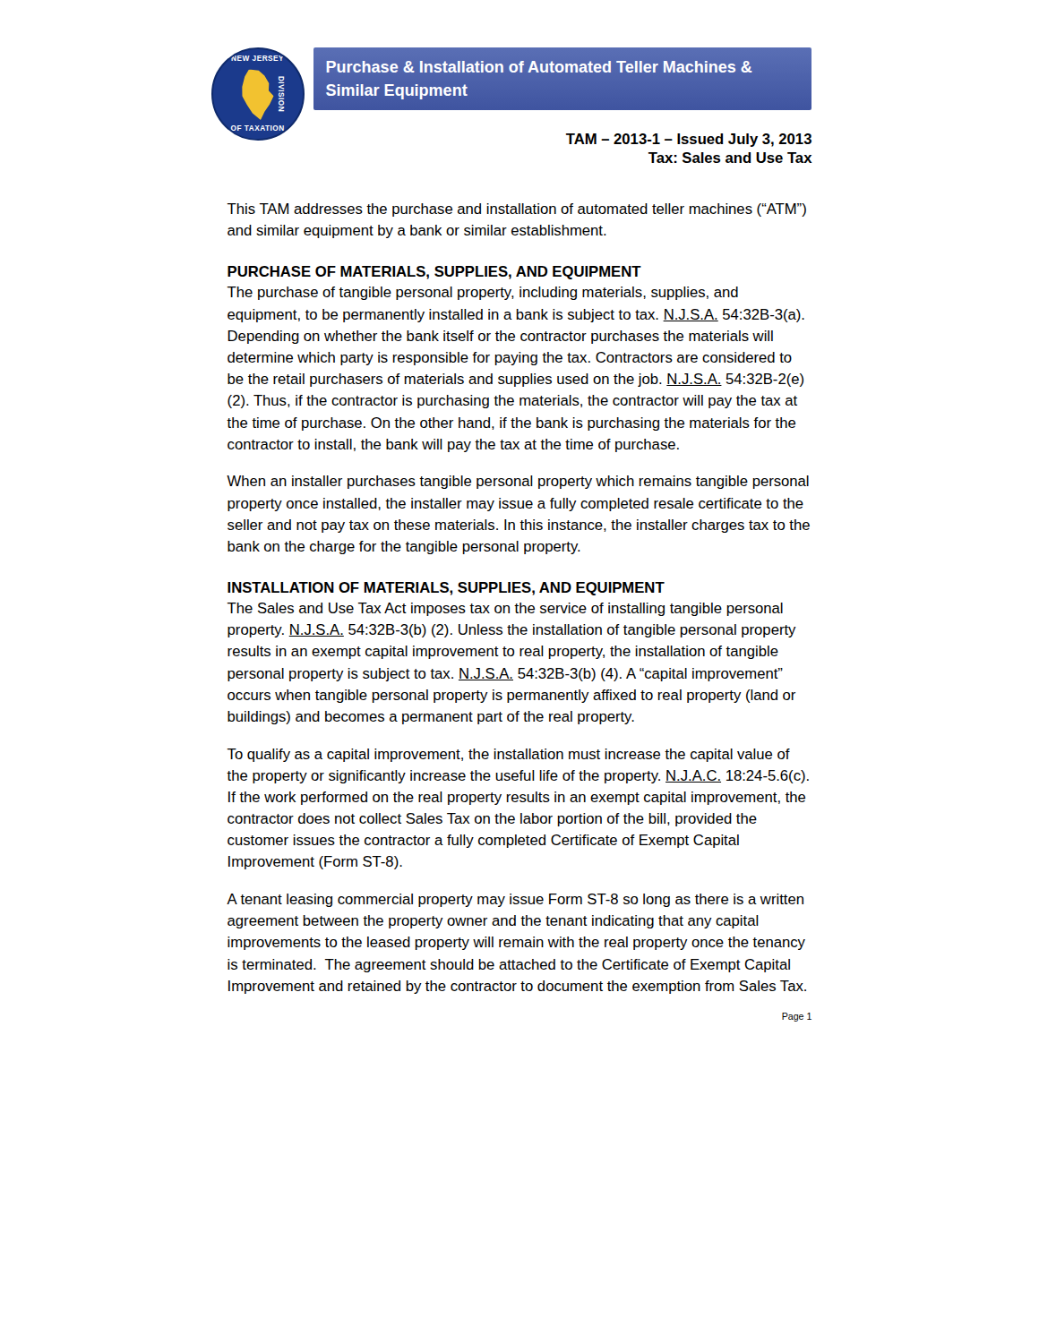New Jersey Division of Taxation
Purchase & Installation of Automated Teller Machines & Similar Equipment
TAM – 2013-1 – Issued July 3, 2013
Tax: Sales and Use Tax
This TAM addresses the purchase and installation of automated teller machines (“ATM”) and similar equipment by a bank or similar establishment.
Purchase of Materials, Supplies, and Equipment
The purchase of tangible personal property, including materials, supplies, and equipment, to be permanently installed in a bank is subject to tax. N.J.S.A. 54:32B-3(a). Depending on whether the bank itself or the contractor purchases the materials will determine which party is responsible for paying the tax. Contractors are considered to be the retail purchasers of materials and supplies used on the job. N.J.S.A. 54:32B-2(e) (2). Thus, if the contractor is purchasing the materials, the contractor will pay the tax at the time of purchase. On the other hand, if the bank is purchasing the materials for the contractor to install, the bank will pay the tax at the time of purchase.
When an installer purchases tangible personal property which remains tangible personal property once installed, the installer may issue a fully completed resale certificate to the seller and not pay tax on these materials. In this instance, the installer charges tax to the bank on the charge for the tangible personal property.
Installation of Materials, Supplies, and Equipment
The Sales and Use Tax Act imposes tax on the service of installing tangible personal property. N.J.S.A. 54:32B-3(b) (2). Unless the installation of tangible personal property results in an exempt capital improvement to real property, the installation of tangible personal property is subject to tax. N.J.S.A. 54:32B-3(b) (4). A “capital improvement” occurs when tangible personal property is permanently affixed to real property (land or buildings) and becomes a permanent part of the real property.
To qualify as a capital improvement, the installation must increase the capital value of the property or significantly increase the useful life of the property. N.J.A.C. 18:24-5.6(c). If the work performed on the real property results in an exempt capital improvement, the contractor does not collect Sales Tax on the labor portion of the bill, provided the customer issues the contractor a fully completed Certificate of Exempt Capital Improvement (Form ST-8).
A tenant leasing commercial property may issue Form ST-8 so long as there is a written agreement between the property owner and the tenant indicating that any capital improvements to the leased property will remain with the real property once the tenancy is terminated. The agreement should be attached to the Certificate of Exempt Capital Improvement and retained by the contractor to document the exemption from Sales Tax.
Page 1